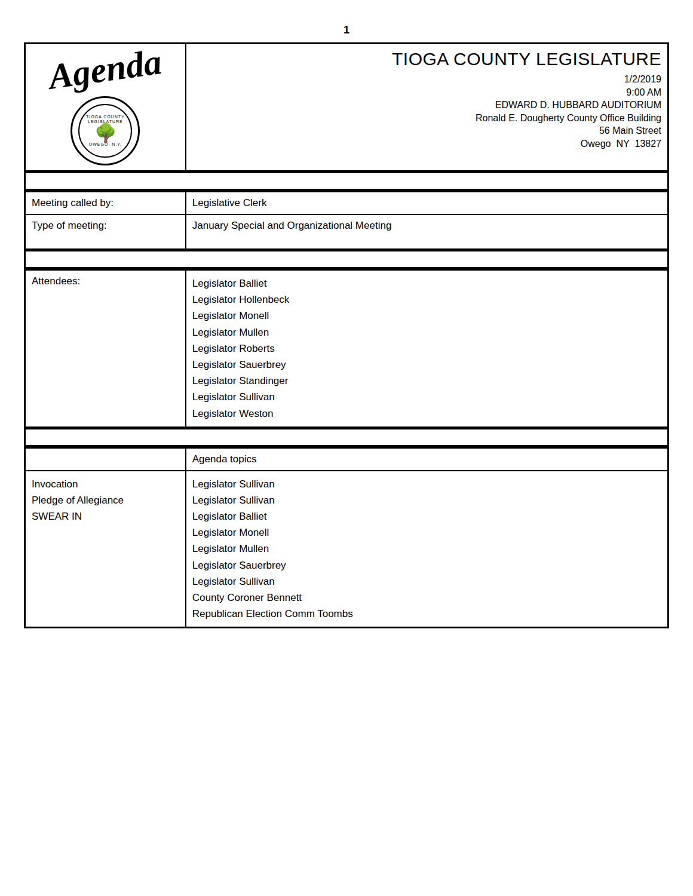1
| Agenda TIOGA COUNTY LEGISLATURE 🌳 OWEGO, N.Y. | TIOGA COUNTY LEGISLATURE 1/2/2019 9:00 AM EDWARD D. HUBBARD AUDITORIUM Ronald E. Dougherty County Office Building 56 Main Street Owego NY 13827 |
| Meeting called by: | Legislative Clerk |
| Type of meeting: | January Special and Organizational Meeting |
| Attendees: | Legislator Balliet Legislator Hollenbeck Legislator Monell Legislator Mullen Legislator Roberts Legislator Sauerbrey Legislator Standinger Legislator Sullivan Legislator Weston |
| | Agenda topics |
| Invocation Pledge of Allegiance SWEAR IN | Legislator Sullivan Legislator Sullivan Legislator Balliet Legislator Monell Legislator Mullen Legislator Sauerbrey Legislator Sullivan County Coroner Bennett Republican Election Comm Toombs |